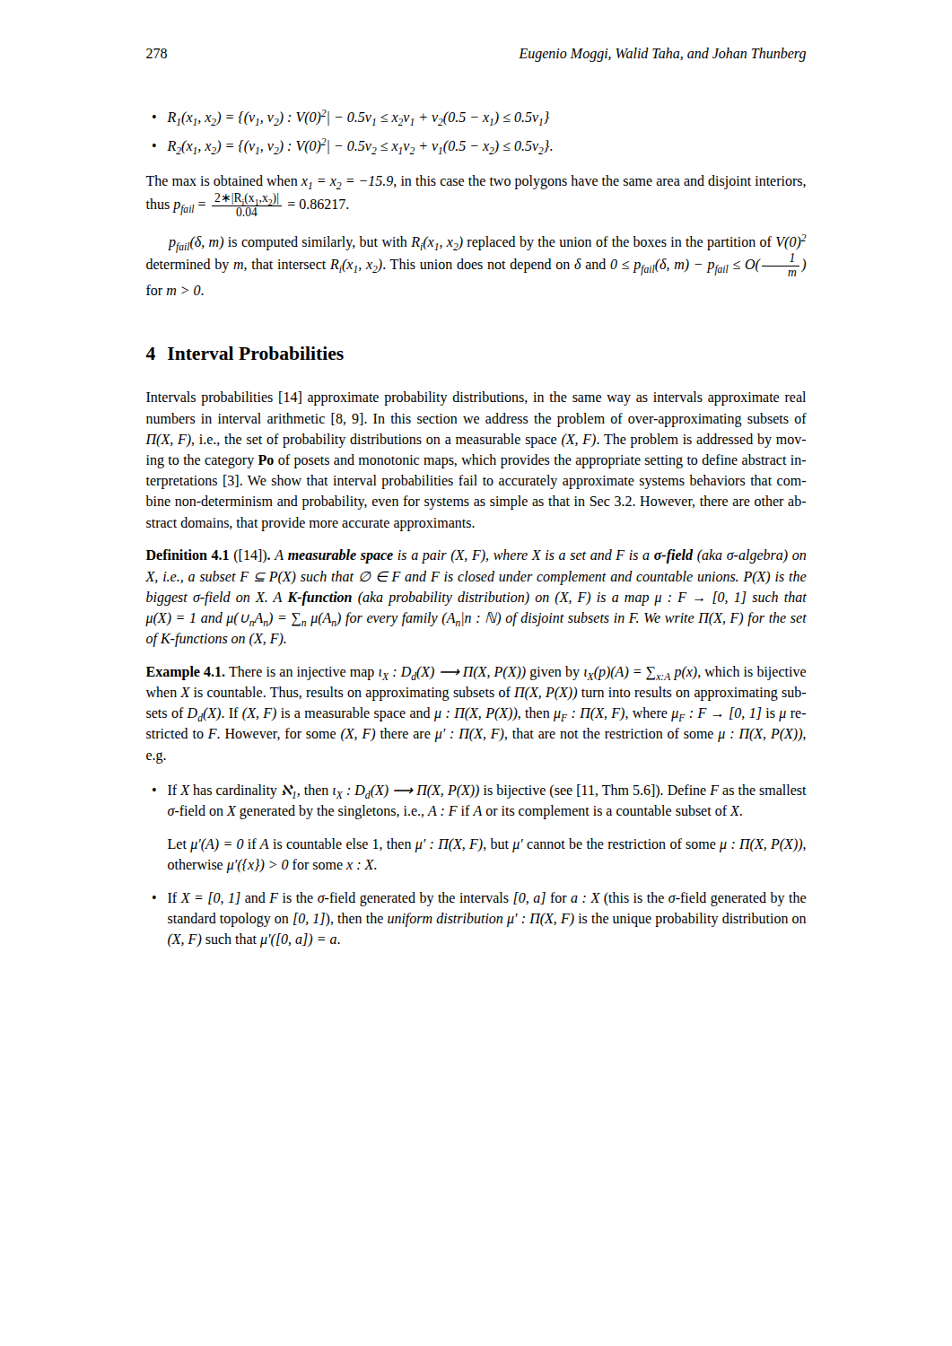278 Eugenio Moggi, Walid Taha, and Johan Thunberg
R1(x1, x2) = {(v1, v2) : V(0)2| − 0.5v1 ≤ x2v1 + v2(0.5 − x1) ≤ 0.5v1}
R2(x1, x2) = {(v1, v2) : V(0)2| − 0.5v2 ≤ x1v2 + v1(0.5 − x2) ≤ 0.5v2}.
The max is obtained when x1 = x2 = −15.9, in this case the two polygons have the same area and disjoint interiors, thus pfail = 2∗|Ri(x1,x2)|0.04 = 0.86217.
pfail(δ, m) is computed similarly, but with Ri(x1, x2) replaced by the union of the boxes in the partition of V(0)2 determined by m, that intersect Ri(x1, x2). This union does not depend on δ and 0 ≤ pfail(δ, m) − pfail ≤ O(1 m) for m > 0.
4 Interval Probabilities
Intervals probabilities [14] approximate probability distributions, in the same way as intervals approximate real numbers in interval arithmetic [8, 9]. In this section we address the problem of over-approximating subsets of Π(X, F), i.e., the set of probability distributions on a measurable space (X, F). The problem is addressed by moving to the category Po of posets and monotonic maps, which provides the appropriate setting to define abstract interpretations [3]. We show that interval probabilities fail to accurately approximate systems behaviors that combine non-determinism and probability, even for systems as simple as that in Sec 3.2. However, there are other abstract domains, that provide more accurate approximants.
Definition 4.1 ([14]). A measurable space is a pair (X, F), where X is a set and F is a σ-field (aka σ-algebra) on X, i.e., a subset F ⊆ P(X) such that ∅ ∈ F and F is closed under complement and countable unions. P(X) is the biggest σ-field on X. A K-function (aka probability distribution) on (X, F) is a map μ : F → [0, 1] such that μ(X) = 1 and μ(∪nAn) = ∑n μ(An) for every family (An|n : ℕ) of disjoint subsets in F. We write Π(X, F) for the set of K-functions on (X, F).
Example 4.1. There is an injective map ιX : Dd(X) ⟶ Π(X, P(X)) given by ιX(p)(A) = ∑x:A p(x), which is bijective when X is countable. Thus, results on approximating subsets of Π(X, P(X)) turn into results on approximating subsets of Dd(X). If (X, F) is a measurable space and μ : Π(X, P(X)), then μF : Π(X, F), where μF : F → [0, 1] is μ restricted to F. However, for some (X, F) there are μ′ : Π(X, F), that are not the restriction of some μ : Π(X, P(X)), e.g.
If X has cardinality ℵ1, then ιX : Dd(X) ⟶ Π(X, P(X)) is bijective (see [11, Thm 5.6]). Define F as the smallest σ-field on X generated by the singletons, i.e., A : F if A or its complement is a countable subset of X.
Let μ′(A) = 0 if A is countable else 1, then μ′ : Π(X, F), but μ′ cannot be the restriction of some μ : Π(X, P(X)), otherwise μ′({x}) > 0 for some x : X.
If X = [0, 1] and F is the σ-field generated by the intervals [0, a] for a : X (this is the σ-field generated by the standard topology on [0, 1]), then the uniform distribution μ′ : Π(X, F) is the unique probability distribution on (X, F) such that μ′([0, a]) = a.